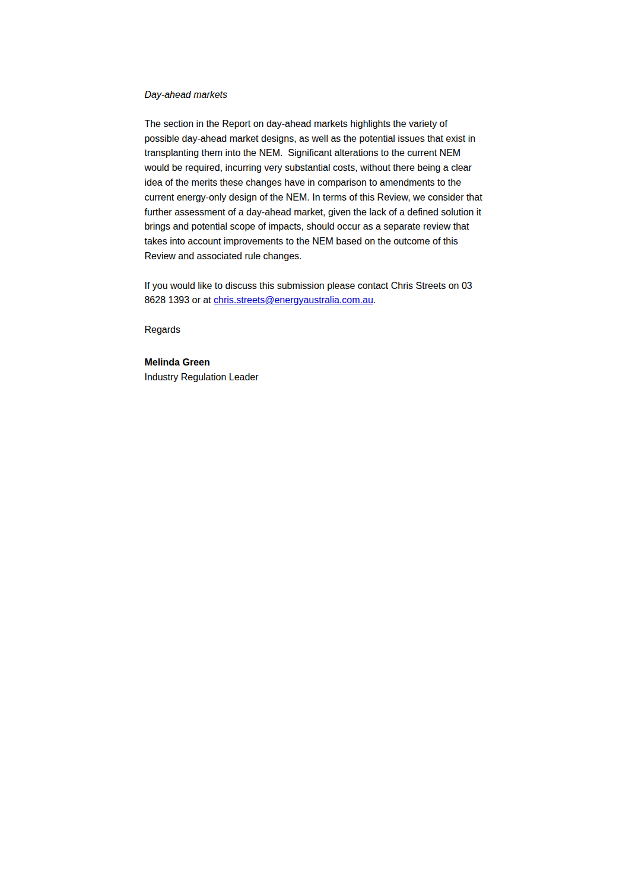Day-ahead markets
The section in the Report on day-ahead markets highlights the variety of possible day-ahead market designs, as well as the potential issues that exist in transplanting them into the NEM. Significant alterations to the current NEM would be required, incurring very substantial costs, without there being a clear idea of the merits these changes have in comparison to amendments to the current energy-only design of the NEM. In terms of this Review, we consider that further assessment of a day-ahead market, given the lack of a defined solution it brings and potential scope of impacts, should occur as a separate review that takes into account improvements to the NEM based on the outcome of this Review and associated rule changes.
If you would like to discuss this submission please contact Chris Streets on 03 8628 1393 or at chris.streets@energyaustralia.com.au.
Regards
Melinda Green
Industry Regulation Leader